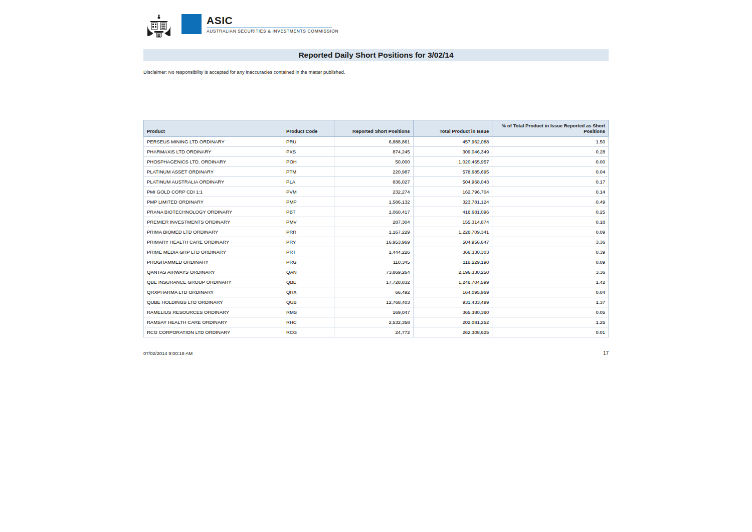ASIC
Australian Securities & Investments Commission
Reported Daily Short Positions for 3/02/14
Disclaimer: No responsibility is accepted for any inaccuracies contained in the matter published.
| Product | Product Code | Reported Short Positions | Total Product in Issue | % of Total Product in Issue Reported as Short Positions |
| --- | --- | --- | --- | --- |
| PERSEUS MINING LTD ORDINARY | PRU | 6,888,861 | 457,962,088 | 1.50 |
| PHARMAXIS LTD ORDINARY | PXS | 874,245 | 309,046,349 | 0.28 |
| PHOSPHAGENICS LTD. ORDINARY | POH | 50,000 | 1,020,465,957 | 0.00 |
| PLATINUM ASSET ORDINARY | PTM | 220,987 | 578,685,695 | 0.04 |
| PLATINUM AUSTRALIA ORDINARY | PLA | 836,027 | 504,968,043 | 0.17 |
| PMI GOLD CORP CDI 1:1 | PVM | 232,274 | 162,796,704 | 0.14 |
| PMP LIMITED ORDINARY | PMP | 1,586,132 | 323,781,124 | 0.49 |
| PRANA BIOTECHNOLOGY ORDINARY | PBT | 1,060,417 | 418,681,096 | 0.25 |
| PREMIER INVESTMENTS ORDINARY | PMV | 287,304 | 155,314,874 | 0.18 |
| PRIMA BIOMED LTD ORDINARY | PRR | 1,167,229 | 1,228,709,341 | 0.09 |
| PRIMARY HEALTH CARE ORDINARY | PRY | 16,953,969 | 504,956,647 | 3.36 |
| PRIME MEDIA GRP LTD ORDINARY | PRT | 1,444,226 | 366,330,303 | 0.39 |
| PROGRAMMED ORDINARY | PRG | 110,345 | 118,229,190 | 0.09 |
| QANTAS AIRWAYS ORDINARY | QAN | 73,869,264 | 2,196,330,250 | 3.36 |
| QBE INSURANCE GROUP ORDINARY | QBE | 17,728,832 | 1,248,704,599 | 1.42 |
| QRXPHARMA LTD ORDINARY | QRX | 66,492 | 164,095,969 | 0.04 |
| QUBE HOLDINGS LTD ORDINARY | QUB | 12,768,403 | 931,433,499 | 1.37 |
| RAMELIUS RESOURCES ORDINARY | RMS | 169,047 | 365,380,380 | 0.05 |
| RAMSAY HEALTH CARE ORDINARY | RHC | 2,532,358 | 202,081,252 | 1.25 |
| RCG CORPORATION LTD ORDINARY | RCG | 24,772 | 262,308,625 | 0.01 |
07/02/2014 9:00:19 AM
17